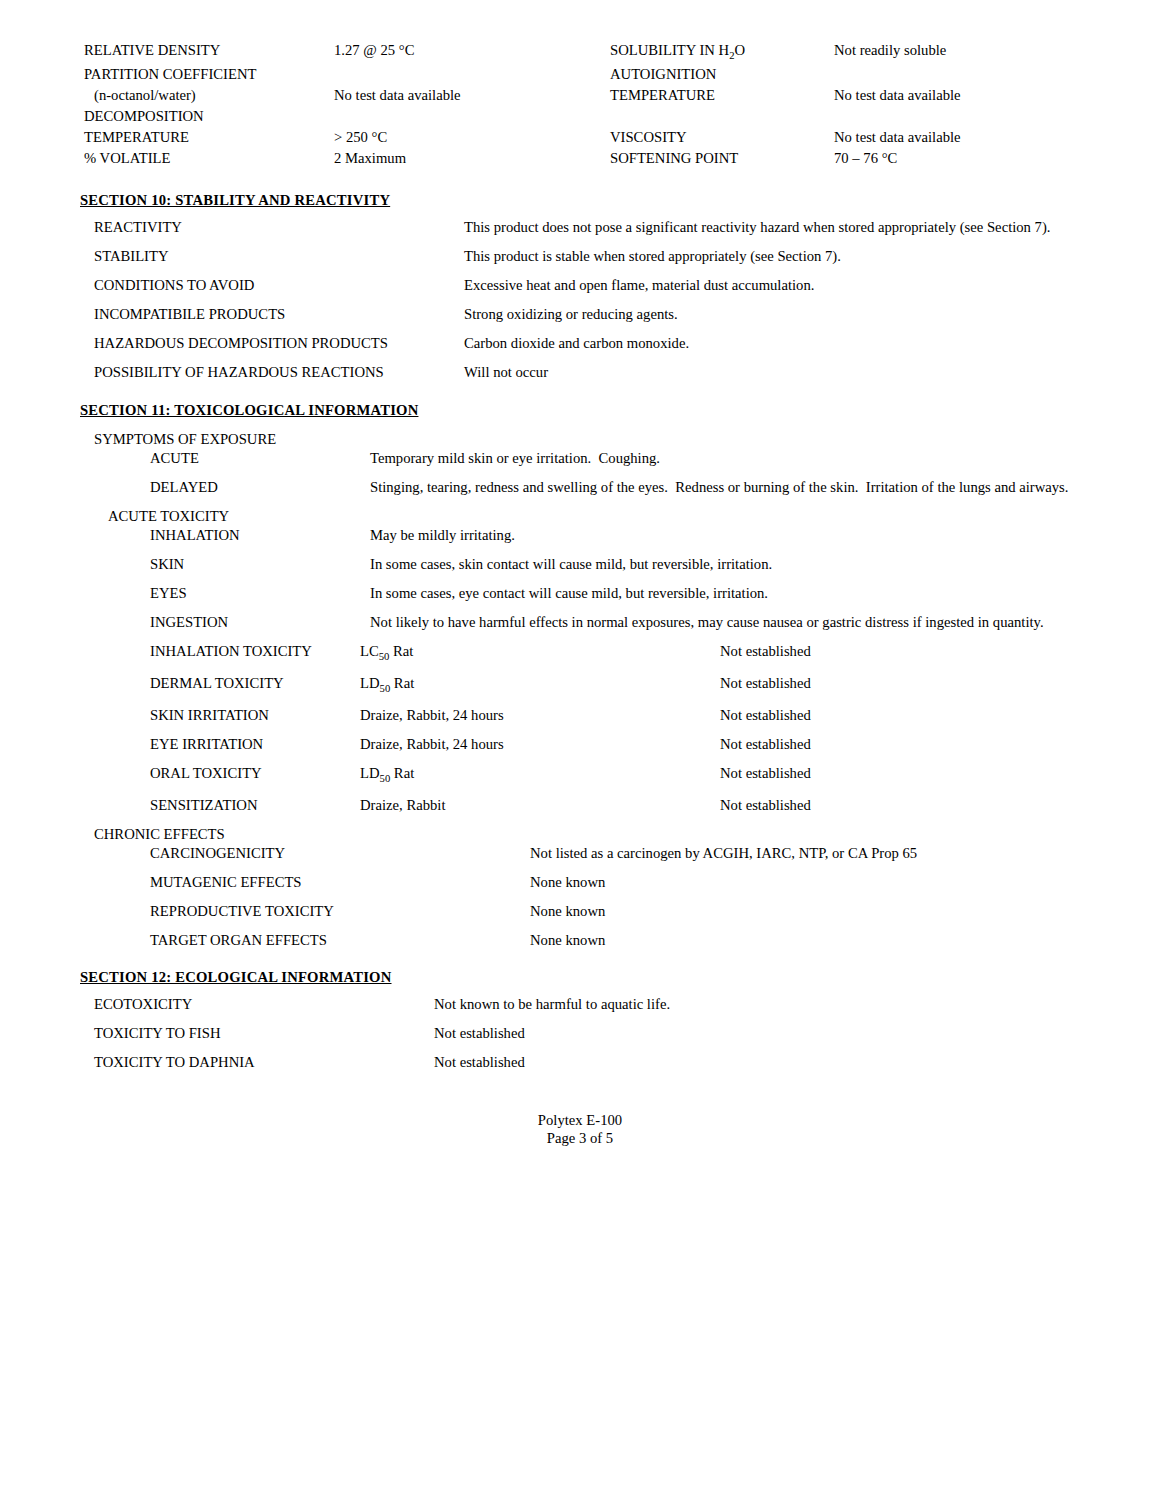| RELATIVE DENSITY | 1.27 @ 25 °C | SOLUBILITY IN H 2 O | Not readily soluble |
| PARTITION COEFFICIENT | | AUTOIGNITION | |
| (n-octanol/water) | No test data available | TEMPERATURE | No test data available |
| DECOMPOSITION | | | |
| TEMPERATURE | > 250 °C | VISCOSITY | No test data available |
| % VOLATILE | 2 Maximum | SOFTENING POINT | 70 – 76 °C |
SECTION 10: STABILITY AND REACTIVITY
REACTIVITY
This product does not pose a significant reactivity hazard when stored appropriately (see Section 7).
STABILITY
This product is stable when stored appropriately (see Section 7).
CONDITIONS TO AVOID
Excessive heat and open flame, material dust accumulation.
INCOMPATIBILE PRODUCTS
Strong oxidizing or reducing agents.
HAZARDOUS DECOMPOSITION PRODUCTS
Carbon dioxide and carbon monoxide.
POSSIBILITY OF HAZARDOUS REACTIONS
Will not occur
SECTION 11: TOXICOLOGICAL INFORMATION
SYMPTOMS OF EXPOSURE
ACUTE
Temporary mild skin or eye irritation. Coughing.
DELAYED
Stinging, tearing, redness and swelling of the eyes. Redness or burning of the skin. Irritation of the lungs and airways.
ACUTE TOXICITY
INHALATION
May be mildly irritating.
SKIN
In some cases, skin contact will cause mild, but reversible, irritation.
EYES
In some cases, eye contact will cause mild, but reversible, irritation.
INGESTION
Not likely to have harmful effects in normal exposures, may cause nausea or gastric distress if ingested in quantity.
INHALATION TOXICITY
LC50 Rat
Not established
DERMAL TOXICITY
LD50 Rat
Not established
SKIN IRRITATION
Draize, Rabbit, 24 hours
Not established
EYE IRRITATION
Draize, Rabbit, 24 hours
Not established
ORAL TOXICITY
LD50 Rat
Not established
SENSITIZATION
Draize, Rabbit
Not established
CHRONIC EFFECTS
CARCINOGENICITY
Not listed as a carcinogen by ACGIH, IARC, NTP, or CA Prop 65
MUTAGENIC EFFECTS
None known
REPRODUCTIVE TOXICITY
None known
TARGET ORGAN EFFECTS
None known
SECTION 12: ECOLOGICAL INFORMATION
ECOTOXICITY
Not known to be harmful to aquatic life.
TOXICITY TO FISH
Not established
TOXICITY TO DAPHNIA
Not established
Polytex E-100
Page 3 of 5